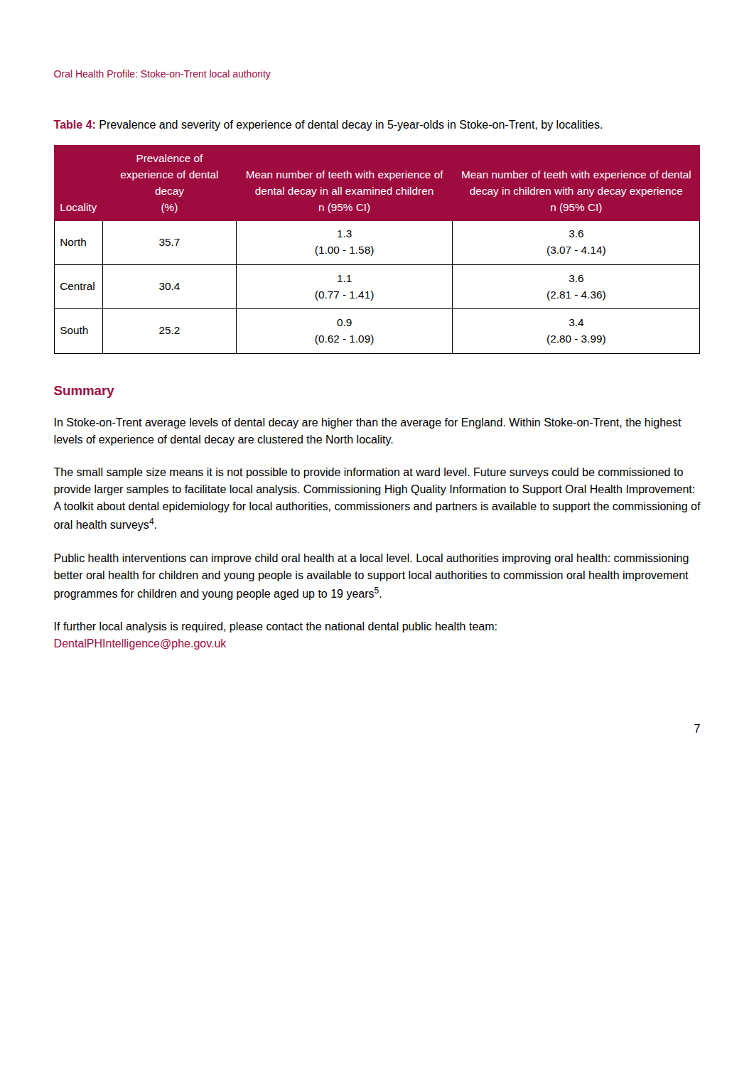Oral Health Profile: Stoke-on-Trent local authority
Table 4: Prevalence and severity of experience of dental decay in 5-year-olds in Stoke-on-Trent, by localities.
| Locality | Prevalence of experience of dental decay (%) | Mean number of teeth with experience of dental decay in all examined children n (95% CI) | Mean number of teeth with experience of dental decay in children with any decay experience n (95% CI) |
| --- | --- | --- | --- |
| North | 35.7 | 1.3 (1.00 - 1.58) | 3.6 (3.07 - 4.14) |
| Central | 30.4 | 1.1 (0.77 - 1.41) | 3.6 (2.81 - 4.36) |
| South | 25.2 | 0.9 (0.62 - 1.09) | 3.4 (2.80 - 3.99) |
Summary
In Stoke-on-Trent average levels of dental decay are higher than the average for England. Within Stoke-on-Trent, the highest levels of experience of dental decay are clustered the North locality.
The small sample size means it is not possible to provide information at ward level. Future surveys could be commissioned to provide larger samples to facilitate local analysis. Commissioning High Quality Information to Support Oral Health Improvement: A toolkit about dental epidemiology for local authorities, commissioners and partners is available to support the commissioning of oral health surveys4.
Public health interventions can improve child oral health at a local level. Local authorities improving oral health: commissioning better oral health for children and young people is available to support local authorities to commission oral health improvement programmes for children and young people aged up to 19 years5.
If further local analysis is required, please contact the national dental public health team:
DentalPHIntelligence@phe.gov.uk
7